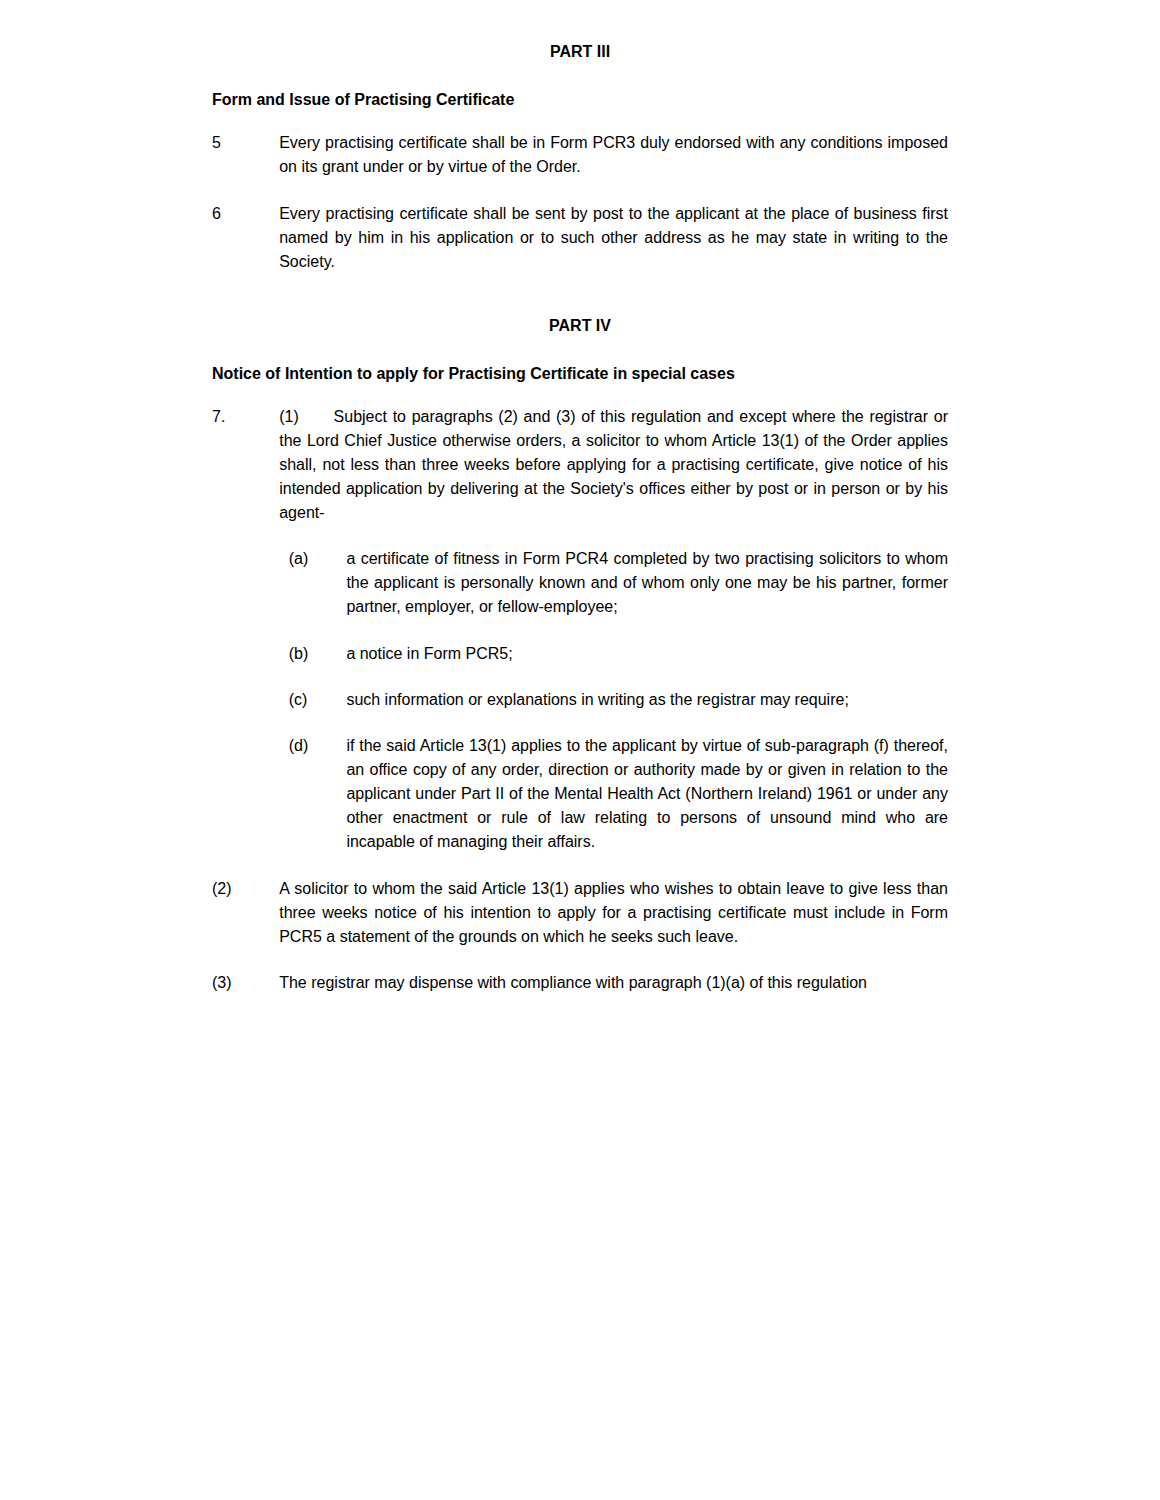PART III
Form and Issue of Practising Certificate
5 Every practising certificate shall be in Form PCR3 duly endorsed with any conditions imposed on its grant under or by virtue of the Order.
6 Every practising certificate shall be sent by post to the applicant at the place of business first named by him in his application or to such other address as he may state in writing to the Society.
PART IV
Notice of Intention to apply for Practising Certificate in special cases
7. (1) Subject to paragraphs (2) and (3) of this regulation and except where the registrar or the Lord Chief Justice otherwise orders, a solicitor to whom Article 13(1) of the Order applies shall, not less than three weeks before applying for a practising certificate, give notice of his intended application by delivering at the Society's offices either by post or in person or by his agent-
(a) a certificate of fitness in Form PCR4 completed by two practising solicitors to whom the applicant is personally known and of whom only one may be his partner, former partner, employer, or fellow-employee;
(b) a notice in Form PCR5;
(c) such information or explanations in writing as the registrar may require;
(d) if the said Article 13(1) applies to the applicant by virtue of sub-paragraph (f) thereof, an office copy of any order, direction or authority made by or given in relation to the applicant under Part II of the Mental Health Act (Northern Ireland) 1961 or under any other enactment or rule of law relating to persons of unsound mind who are incapable of managing their affairs.
(2) A solicitor to whom the said Article 13(1) applies who wishes to obtain leave to give less than three weeks notice of his intention to apply for a practising certificate must include in Form PCR5 a statement of the grounds on which he seeks such leave.
(3) The registrar may dispense with compliance with paragraph (1)(a) of this regulation